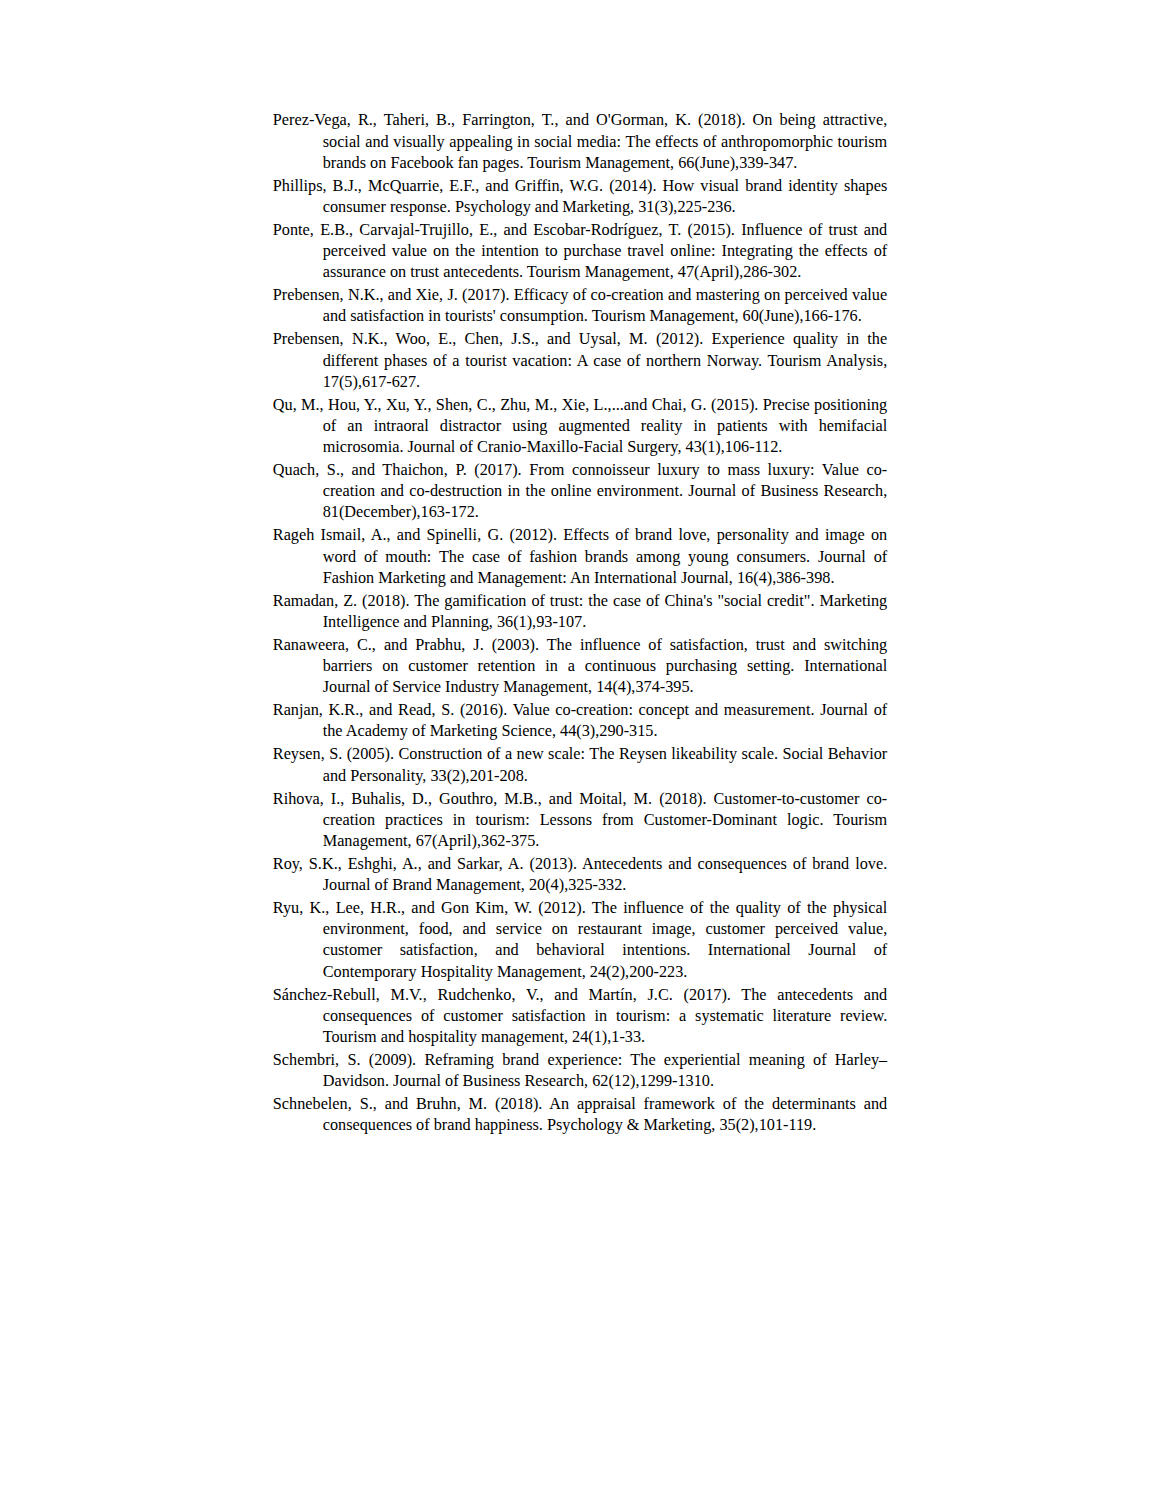Perez-Vega, R., Taheri, B., Farrington, T., and O'Gorman, K. (2018). On being attractive, social and visually appealing in social media: The effects of anthropomorphic tourism brands on Facebook fan pages. Tourism Management, 66(June),339-347.
Phillips, B.J., McQuarrie, E.F., and Griffin, W.G. (2014). How visual brand identity shapes consumer response. Psychology and Marketing, 31(3),225-236.
Ponte, E.B., Carvajal-Trujillo, E., and Escobar-Rodríguez, T. (2015). Influence of trust and perceived value on the intention to purchase travel online: Integrating the effects of assurance on trust antecedents. Tourism Management, 47(April),286-302.
Prebensen, N.K., and Xie, J. (2017). Efficacy of co-creation and mastering on perceived value and satisfaction in tourists' consumption. Tourism Management, 60(June),166-176.
Prebensen, N.K., Woo, E., Chen, J.S., and Uysal, M. (2012). Experience quality in the different phases of a tourist vacation: A case of northern Norway. Tourism Analysis, 17(5),617-627.
Qu, M., Hou, Y., Xu, Y., Shen, C., Zhu, M., Xie, L.,...and Chai, G. (2015). Precise positioning of an intraoral distractor using augmented reality in patients with hemifacial microsomia. Journal of Cranio-Maxillo-Facial Surgery, 43(1),106-112.
Quach, S., and Thaichon, P. (2017). From connoisseur luxury to mass luxury: Value co-creation and co-destruction in the online environment. Journal of Business Research, 81(December),163-172.
Rageh Ismail, A., and Spinelli, G. (2012). Effects of brand love, personality and image on word of mouth: The case of fashion brands among young consumers. Journal of Fashion Marketing and Management: An International Journal, 16(4),386-398.
Ramadan, Z. (2018). The gamification of trust: the case of China's "social credit". Marketing Intelligence and Planning, 36(1),93-107.
Ranaweera, C., and Prabhu, J. (2003). The influence of satisfaction, trust and switching barriers on customer retention in a continuous purchasing setting. International Journal of Service Industry Management, 14(4),374-395.
Ranjan, K.R., and Read, S. (2016). Value co-creation: concept and measurement. Journal of the Academy of Marketing Science, 44(3),290-315.
Reysen, S. (2005). Construction of a new scale: The Reysen likeability scale. Social Behavior and Personality, 33(2),201-208.
Rihova, I., Buhalis, D., Gouthro, M.B., and Moital, M. (2018). Customer-to-customer co-creation practices in tourism: Lessons from Customer-Dominant logic. Tourism Management, 67(April),362-375.
Roy, S.K., Eshghi, A., and Sarkar, A. (2013). Antecedents and consequences of brand love. Journal of Brand Management, 20(4),325-332.
Ryu, K., Lee, H.R., and Gon Kim, W. (2012). The influence of the quality of the physical environment, food, and service on restaurant image, customer perceived value, customer satisfaction, and behavioral intentions. International Journal of Contemporary Hospitality Management, 24(2),200-223.
Sánchez-Rebull, M.V., Rudchenko, V., and Martín, J.C. (2017). The antecedents and consequences of customer satisfaction in tourism: a systematic literature review. Tourism and hospitality management, 24(1),1-33.
Schembri, S. (2009). Reframing brand experience: The experiential meaning of Harley–Davidson. Journal of Business Research, 62(12),1299-1310.
Schnebelen, S., and Bruhn, M. (2018). An appraisal framework of the determinants and consequences of brand happiness. Psychology & Marketing, 35(2),101-119.